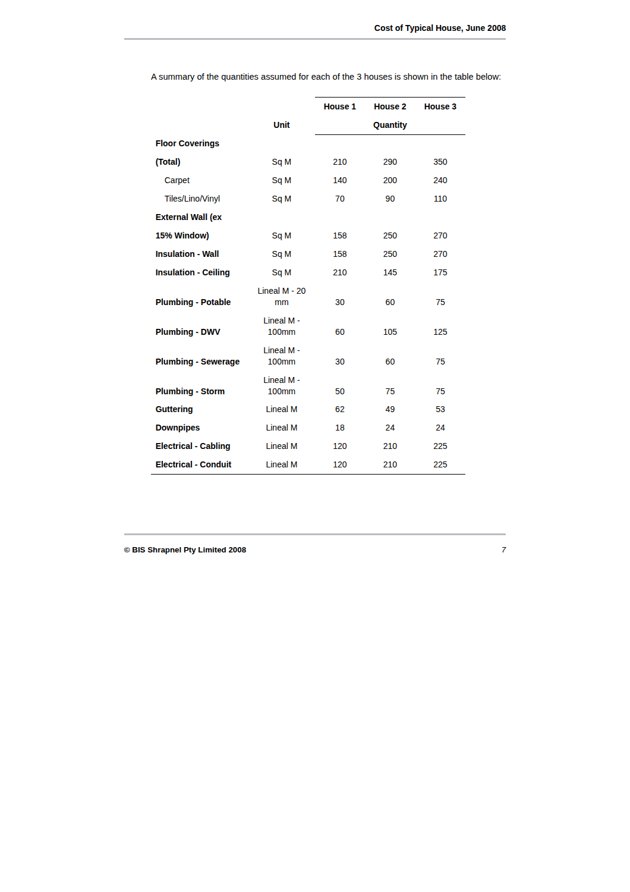Cost of Typical House, June 2008
A summary of the quantities assumed for each of the 3 houses is shown in the table below:
| | | House 1 | House 2 | House 3 |
| --- | --- | --- | --- | --- |
| | Unit | Quantity |
| Floor Coverings | | | | |
| (Total) | Sq M | 210 | 290 | 350 |
| Carpet | Sq M | 140 | 200 | 240 |
| Tiles/Lino/Vinyl | Sq M | 70 | 90 | 110 |
| External Wall (ex | | | | |
| 15% Window) | Sq M | 158 | 250 | 270 |
| Insulation - Wall | Sq M | 158 | 250 | 270 |
| Insulation - Ceiling | Sq M | 210 | 145 | 175 |
| Plumbing - Potable | Lineal M - 20 mm | 30 | 60 | 75 |
| Plumbing - DWV | Lineal M - 100mm | 60 | 105 | 125 |
| Plumbing - Sewerage | Lineal M - 100mm | 30 | 60 | 75 |
| Plumbing - Storm | Lineal M - 100mm | 50 | 75 | 75 |
| Guttering | Lineal M | 62 | 49 | 53 |
| Downpipes | Lineal M | 18 | 24 | 24 |
| Electrical - Cabling | Lineal M | 120 | 210 | 225 |
| Electrical - Conduit | Lineal M | 120 | 210 | 225 |
© BIS Shrapnel Pty Limited 2008
7